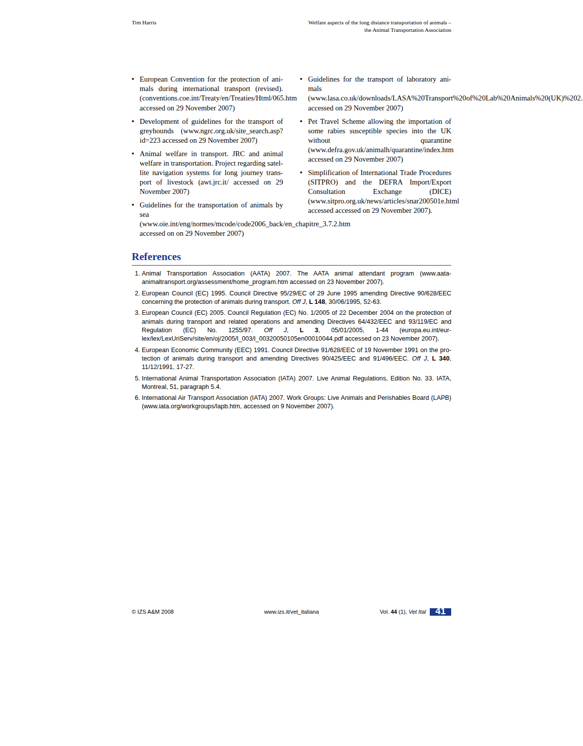Tim Harris
Welfare aspects of the long distance transportation of animals –
the Animal Transportation Association
European Convention for the protection of animals during international transport (revised). (conventions.coe.int/Treaty/en/Treaties/Html/065.htm accessed on 29 November 2007)
Development of guidelines for the transport of greyhounds (www.ngrc.org.uk/site_search.asp?id=223 accessed on 29 November 2007)
Animal welfare in transport. JRC and animal welfare in transportation. Project regarding satellite navigation systems for long journey transport of livestock (awt.jrc.it/ accessed on 29 November 2007)
Guidelines for the transportation of animals by sea (www.oie.int/eng/normes/mcode/code2006_back/en_chapitre_3.7.2.htm accessed on on 29 November 2007)
Guidelines for the transport of laboratory animals (www.lasa.co.uk/downloads/LASA%20Transport%20of%20Lab%20Animals%20(UK)%202.pdf accessed on 29 November 2007)
Pet Travel Scheme allowing the importation of some rabies susceptible species into the UK without quarantine (www.defra.gov.uk/animalh/quarantine/index.htm accessed on 29 November 2007)
Simplification of International Trade Procedures (SITPRO) and the DEFRA Import/Export Consultation Exchange (DICE) (www.sitpro.org.uk/news/articles/snar200501e.html accessed accessed on 29 November 2007).
References
Animal Transportation Association (AATA) 2007. The AATA animal attendant program (www.aata-animaltransport.org/assessment/home_program.htm accessed on 23 November 2007).
European Council (EC) 1995. Council Directive 95/29/EC of 29 June 1995 amending Directive 90/628/EEC concerning the protection of animals during transport. Off J, L 148, 30/06/1995, 52-63.
European Council (EC) 2005. Council Regulation (EC) No. 1/2005 of 22 December 2004 on the protection of animals during transport and related operations and amending Directives 64/432/EEC and 93/119/EC and Regulation (EC) No. 1255/97. Off J, L 3, 05/01/2005, 1-44 (europa.eu.int/eur-lex/lex/LexUriServ/site/en/oj/2005/l_003/l_00320050105en00010044.pdf accessed on 23 November 2007).
European Economic Community (EEC) 1991. Council Directive 91/628/EEC of 19 November 1991 on the protection of animals during transport and amending Directives 90/425/EEC and 91/496/EEC. Off J, L 340, 11/12/1991, 17-27.
International Animal Transportation Association (IATA) 2007. Live Animal Regulations, Edition No. 33. IATA, Montreal, 51, paragraph 5.4.
International Air Transport Association (IATA) 2007. Work Groups: Live Animals and Perishables Board (LAPB) (www.iata.org/workgroups/lapb.htm, accessed on 9 November 2007).
© IZS A&M 2008
www.izs.it/vet_italiana
Vol. 44 (1), Vet Ital
41